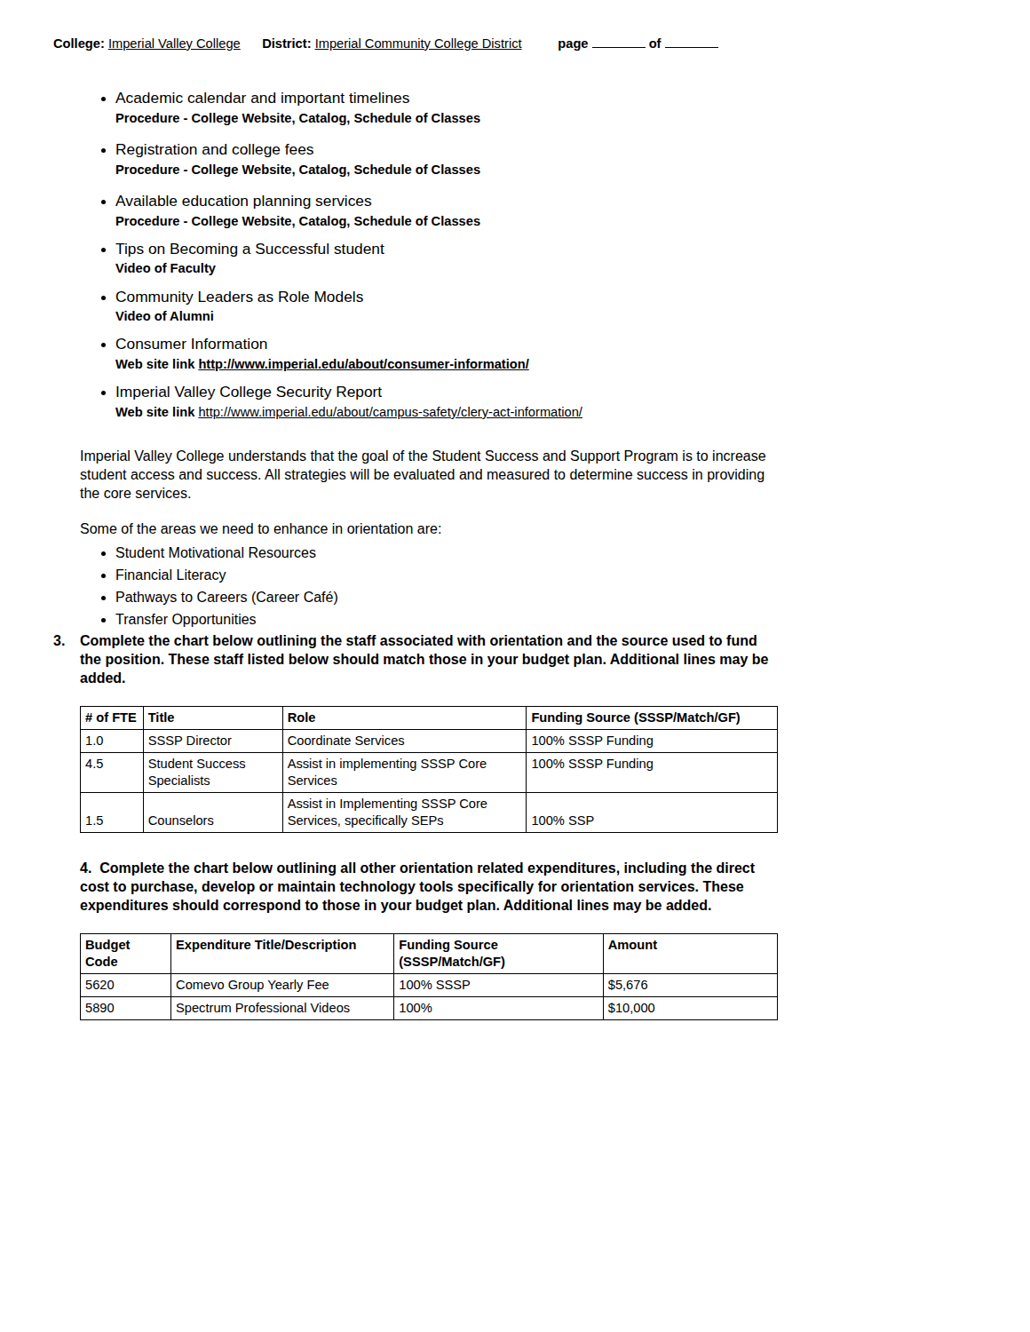College: Imperial Valley College District: Imperial Community College District page of
Academic calendar and important timelines Procedure - College Website, Catalog, Schedule of Classes
Registration and college fees Procedure - College Website, Catalog, Schedule of Classes
Available education planning services Procedure - College Website, Catalog, Schedule of Classes
Tips on Becoming a Successful student Video of Faculty
Community Leaders as Role Models Video of Alumni
Consumer Information Web site link http://www.imperial.edu/about/consumer-information/
Imperial Valley College Security Report Web site link http://www.imperial.edu/about/campus-safety/clery-act-information/
Imperial Valley College understands that the goal of the Student Success and Support Program is to increase student access and success. All strategies will be evaluated and measured to determine success in providing the core services.
Some of the areas we need to enhance in orientation are:
Student Motivational Resources
Financial Literacy
Pathways to Careers (Career Café)
Transfer Opportunities
Complete the chart below outlining the staff associated with orientation and the source used to fund the position. These staff listed below should match those in your budget plan. Additional lines may be added.
| # of FTE | Title | Role | Funding Source (SSSP/Match/GF) |
| --- | --- | --- | --- |
| 1.0 | SSSP Director | Coordinate Services | 100% SSSP Funding |
| 4.5 | Student Success Specialists | Assist in implementing SSSP Core Services | 100% SSSP Funding |
| 1.5 | Counselors | Assist in Implementing SSSP Core Services, specifically SEPs | 100% SSP |
4. Complete the chart below outlining all other orientation related expenditures, including the direct cost to purchase, develop or maintain technology tools specifically for orientation services. These expenditures should correspond to those in your budget plan. Additional lines may be added.
| Budget Code | Expenditure Title/Description | Funding Source (SSSP/Match/GF) | Amount |
| --- | --- | --- | --- |
| 5620 | Comevo Group Yearly Fee | 100% SSSP | $5,676 |
| 5890 | Spectrum Professional Videos | 100% | $10,000 |